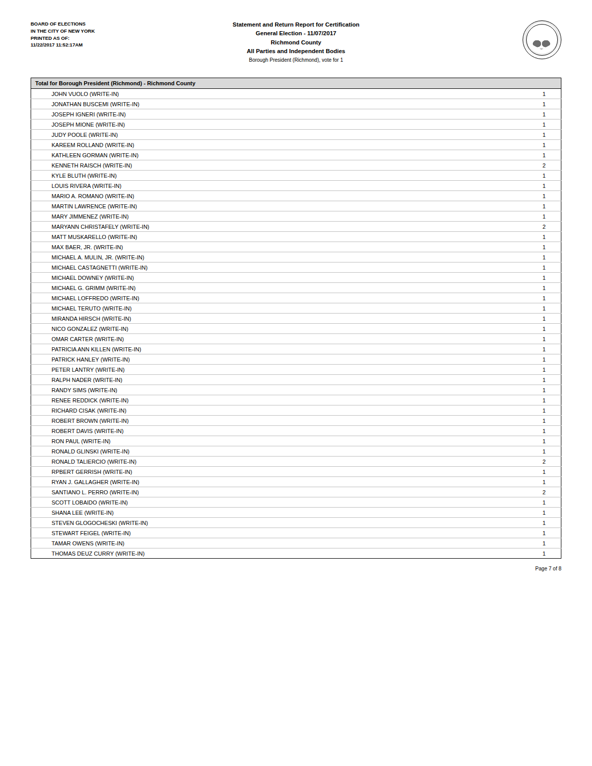BOARD OF ELECTIONS
IN THE CITY OF NEW YORK
PRINTED AS OF:
11/22/2017 11:52:17AM
Statement and Return Report for Certification
General Election - 11/07/2017
Richmond County
All Parties and Independent Bodies
Borough President (Richmond), vote for 1
Total for Borough President (Richmond) - Richmond County
| JOHN VUOLO (WRITE-IN) | 1 |
| JONATHAN BUSCEMI (WRITE-IN) | 1 |
| JOSEPH IGNERI (WRITE-IN) | 1 |
| JOSEPH MIONE (WRITE-IN) | 1 |
| JUDY POOLE (WRITE-IN) | 1 |
| KAREEM ROLLAND (WRITE-IN) | 1 |
| KATHLEEN GORMAN (WRITE-IN) | 1 |
| KENNETH RAISCH (WRITE-IN) | 2 |
| KYLE BLUTH (WRITE-IN) | 1 |
| LOUIS RIVERA (WRITE-IN) | 1 |
| MARIO A. ROMANO (WRITE-IN) | 1 |
| MARTIN LAWRENCE (WRITE-IN) | 1 |
| MARY JIMMENEZ (WRITE-IN) | 1 |
| MARYANN CHRISTAFELY (WRITE-IN) | 2 |
| MATT MUSKARELLO (WRITE-IN) | 1 |
| MAX BAER, JR. (WRITE-IN) | 1 |
| MICHAEL A. MULIN, JR. (WRITE-IN) | 1 |
| MICHAEL CASTAGNETTI (WRITE-IN) | 1 |
| MICHAEL DOWNEY (WRITE-IN) | 1 |
| MICHAEL G. GRIMM (WRITE-IN) | 1 |
| MICHAEL LOFFREDO (WRITE-IN) | 1 |
| MICHAEL TERUTO (WRITE-IN) | 1 |
| MIRANDA HIRSCH (WRITE-IN) | 1 |
| NICO GONZALEZ (WRITE-IN) | 1 |
| OMAR CARTER (WRITE-IN) | 1 |
| PATRICIA ANN KILLEN (WRITE-IN) | 1 |
| PATRICK HANLEY (WRITE-IN) | 1 |
| PETER LANTRY (WRITE-IN) | 1 |
| RALPH NADER (WRITE-IN) | 1 |
| RANDY SIMS (WRITE-IN) | 1 |
| RENEE REDDICK (WRITE-IN) | 1 |
| RICHARD CISAK (WRITE-IN) | 1 |
| ROBERT BROWN (WRITE-IN) | 1 |
| ROBERT DAVIS (WRITE-IN) | 1 |
| RON PAUL (WRITE-IN) | 1 |
| RONALD GLINSKI (WRITE-IN) | 1 |
| RONALD TALIERCIO (WRITE-IN) | 2 |
| RPBERT GERRISH (WRITE-IN) | 1 |
| RYAN J. GALLAGHER (WRITE-IN) | 1 |
| SANTIANO L. PERRO (WRITE-IN) | 2 |
| SCOTT LOBAIDO (WRITE-IN) | 1 |
| SHANA LEE (WRITE-IN) | 1 |
| STEVEN GLOGOCHESKI (WRITE-IN) | 1 |
| STEWART FEIGEL (WRITE-IN) | 1 |
| TAMAR OWENS (WRITE-IN) | 1 |
| THOMAS DEUZ CURRY (WRITE-IN) | 1 |
Page 7 of 8